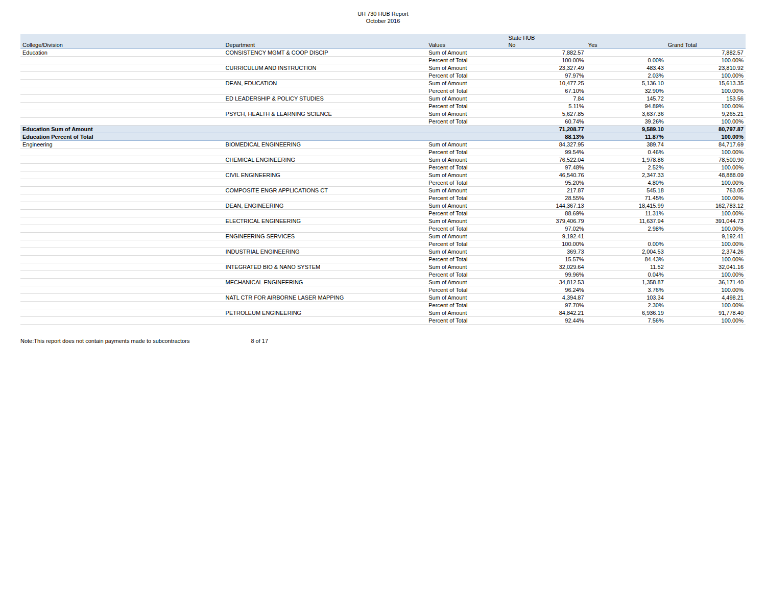UH 730 HUB Report
October 2016
| | | | State HUB | |
| College/Division | Department | Values | No | Yes | Grand Total |
| Education | CONSISTENCY MGMT & COOP DISCIP | Sum of Amount | 7,882.57 | | 7,882.57 |
| | | Percent of Total | 100.00% | 0.00% | 100.00% |
| | CURRICULUM AND INSTRUCTION | Sum of Amount | 23,327.49 | 483.43 | 23,810.92 |
| | | Percent of Total | 97.97% | 2.03% | 100.00% |
| | DEAN, EDUCATION | Sum of Amount | 10,477.25 | 5,136.10 | 15,613.35 |
| | | Percent of Total | 67.10% | 32.90% | 100.00% |
| | ED LEADERSHIP & POLICY STUDIES | Sum of Amount | 7.84 | 145.72 | 153.56 |
| | | Percent of Total | 5.11% | 94.89% | 100.00% |
| | PSYCH, HEALTH & LEARNING SCIENCE | Sum of Amount | 5,627.85 | 3,637.36 | 9,265.21 |
| | | Percent of Total | 60.74% | 39.26% | 100.00% |
| Education Sum of Amount | | | 71,208.77 | 9,589.10 | 80,797.87 |
| Education Percent of Total | | | 88.13% | 11.87% | 100.00% |
| Engineering | BIOMEDICAL ENGINEERING | Sum of Amount | 84,327.95 | 389.74 | 84,717.69 |
| | | Percent of Total | 99.54% | 0.46% | 100.00% |
| | CHEMICAL ENGINEERING | Sum of Amount | 76,522.04 | 1,978.86 | 78,500.90 |
| | | Percent of Total | 97.48% | 2.52% | 100.00% |
| | CIVIL ENGINEERING | Sum of Amount | 46,540.76 | 2,347.33 | 48,888.09 |
| | | Percent of Total | 95.20% | 4.80% | 100.00% |
| | COMPOSITE ENGR APPLICATIONS CT | Sum of Amount | 217.87 | 545.18 | 763.05 |
| | | Percent of Total | 28.55% | 71.45% | 100.00% |
| | DEAN, ENGINEERING | Sum of Amount | 144,367.13 | 18,415.99 | 162,783.12 |
| | | Percent of Total | 88.69% | 11.31% | 100.00% |
| | ELECTRICAL ENGINEERING | Sum of Amount | 379,406.79 | 11,637.94 | 391,044.73 |
| | | Percent of Total | 97.02% | 2.98% | 100.00% |
| | ENGINEERING SERVICES | Sum of Amount | 9,192.41 | | 9,192.41 |
| | | Percent of Total | 100.00% | 0.00% | 100.00% |
| | INDUSTRIAL ENGINEERING | Sum of Amount | 369.73 | 2,004.53 | 2,374.26 |
| | | Percent of Total | 15.57% | 84.43% | 100.00% |
| | INTEGRATED BIO & NANO SYSTEM | Sum of Amount | 32,029.64 | 11.52 | 32,041.16 |
| | | Percent of Total | 99.96% | 0.04% | 100.00% |
| | MECHANICAL ENGINEERING | Sum of Amount | 34,812.53 | 1,358.87 | 36,171.40 |
| | | Percent of Total | 96.24% | 3.76% | 100.00% |
| | NATL CTR FOR AIRBORNE LASER MAPPING | Sum of Amount | 4,394.87 | 103.34 | 4,498.21 |
| | | Percent of Total | 97.70% | 2.30% | 100.00% |
| | PETROLEUM ENGINEERING | Sum of Amount | 84,842.21 | 6,936.19 | 91,778.40 |
| | | Percent of Total | 92.44% | 7.56% | 100.00% |
Note:This report does not contain payments made to subcontractors8 of 17